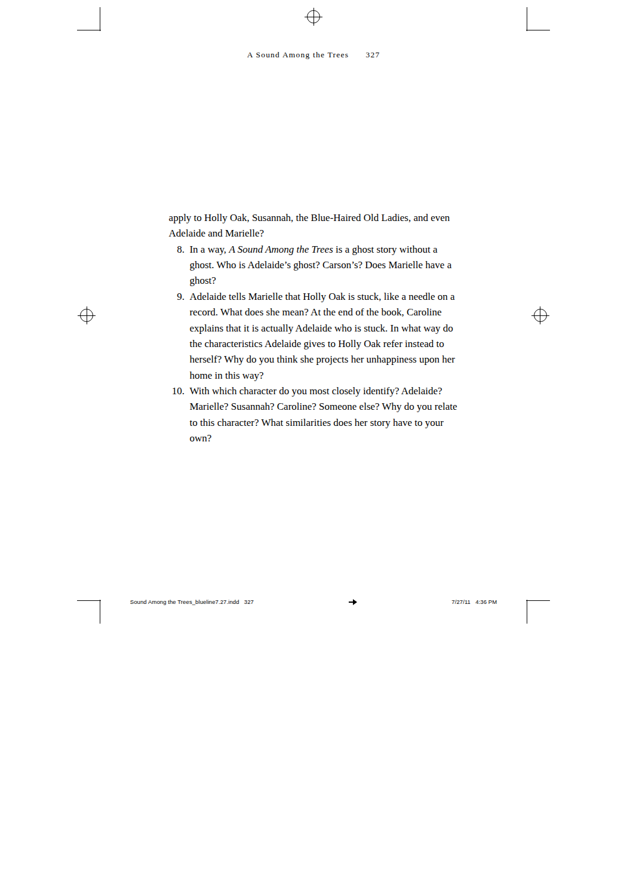A Sound Among the Trees 327
apply to Holly Oak, Susannah, the Blue-Haired Old Ladies, and even Adelaide and Marielle?
8. In a way, A Sound Among the Trees is a ghost story without a ghost. Who is Adelaide’s ghost? Carson’s? Does Marielle have a ghost?
9. Adelaide tells Marielle that Holly Oak is stuck, like a needle on a record. What does she mean? At the end of the book, Caroline explains that it is actually Adelaide who is stuck. In what way do the characteristics Adelaide gives to Holly Oak refer instead to herself? Why do you think she projects her unhappiness upon her home in this way?
10. With which character do you most closely identify? Adelaide? Marielle? Susannah? Caroline? Someone else? Why do you relate to this character? What similarities does her story have to your own?
Sound Among the Trees_blueline7.27.indd 327 7/27/11 4:36 PM